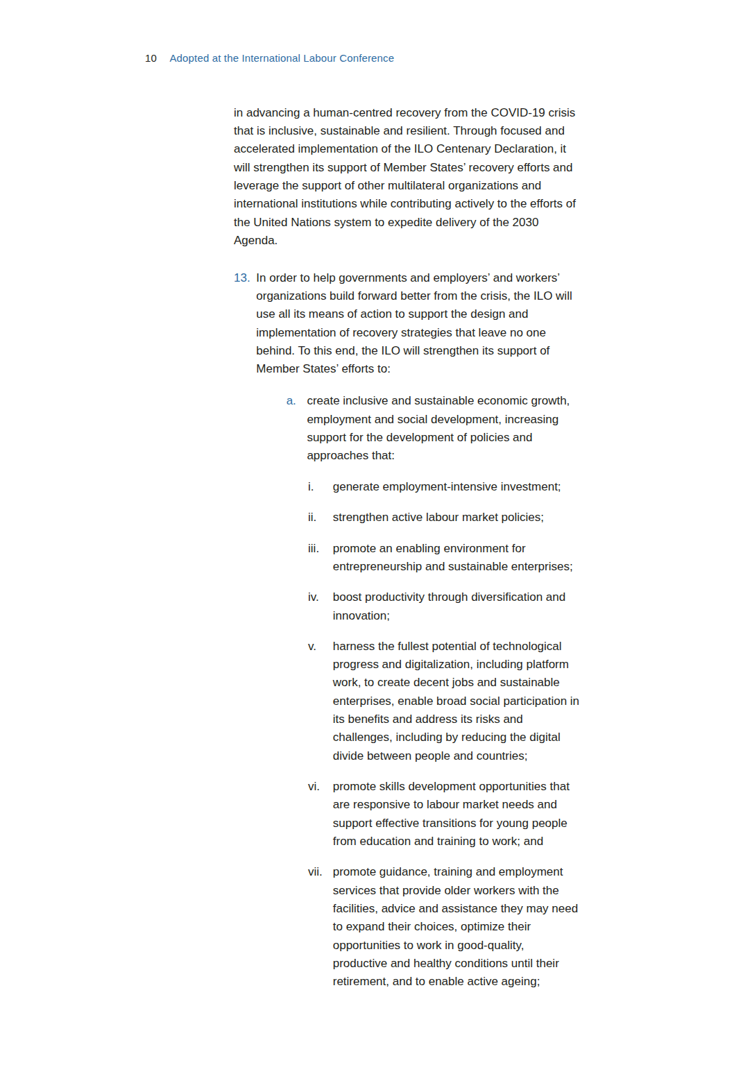10 Adopted at the International Labour Conference
in advancing a human-centred recovery from the COVID-19 crisis that is inclusive, sustainable and resilient. Through focused and accelerated implementation of the ILO Centenary Declaration, it will strengthen its support of Member States’ recovery efforts and leverage the support of other multilateral organizations and international institutions while contributing actively to the efforts of the United Nations system to expedite delivery of the 2030 Agenda.
13. In order to help governments and employers’ and workers’ organizations build forward better from the crisis, the ILO will use all its means of action to support the design and implementation of recovery strategies that leave no one behind. To this end, the ILO will strengthen its support of Member States’ efforts to:
a. create inclusive and sustainable economic growth, employment and social development, increasing support for the development of policies and approaches that:
i. generate employment-intensive investment;
ii. strengthen active labour market policies;
iii. promote an enabling environment for entrepreneurship and sustainable enterprises;
iv. boost productivity through diversification and innovation;
v. harness the fullest potential of technological progress and digitalization, including platform work, to create decent jobs and sustainable enterprises, enable broad social participation in its benefits and address its risks and challenges, including by reducing the digital divide between people and countries;
vi. promote skills development opportunities that are responsive to labour market needs and support effective transitions for young people from education and training to work; and
vii. promote guidance, training and employment services that provide older workers with the facilities, advice and assistance they may need to expand their choices, optimize their opportunities to work in good-quality, productive and healthy conditions until their retirement, and to enable active ageing;